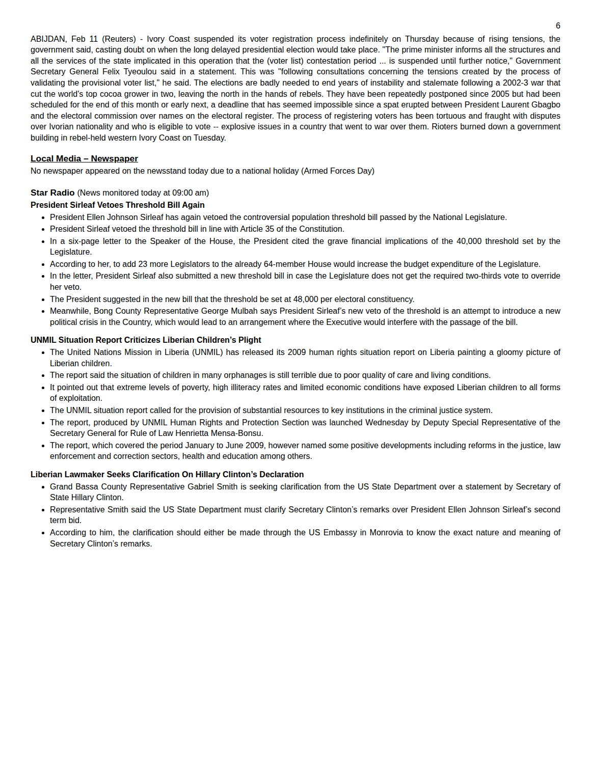6
ABIJDAN, Feb 11 (Reuters) - Ivory Coast suspended its voter registration process indefinitely on Thursday because of rising tensions, the government said, casting doubt on when the long delayed presidential election would take place. "The prime minister informs all the structures and all the services of the state implicated in this operation that the (voter list) contestation period ... is suspended until further notice," Government Secretary General Felix Tyeoulou said in a statement. This was "following consultations concerning the tensions created by the process of validating the provisional voter list," he said. The elections are badly needed to end years of instability and stalemate following a 2002-3 war that cut the world's top cocoa grower in two, leaving the north in the hands of rebels. They have been repeatedly postponed since 2005 but had been scheduled for the end of this month or early next, a deadline that has seemed impossible since a spat erupted between President Laurent Gbagbo and the electoral commission over names on the electoral register. The process of registering voters has been tortuous and fraught with disputes over Ivorian nationality and who is eligible to vote -- explosive issues in a country that went to war over them. Rioters burned down a government building in rebel-held western Ivory Coast on Tuesday.
Local Media – Newspaper
No newspaper appeared on the newsstand today due to a national holiday (Armed Forces Day)
Star Radio (News monitored today at 09:00 am)
President Sirleaf Vetoes Threshold Bill Again
President Ellen Johnson Sirleaf has again vetoed the controversial population threshold bill passed by the National Legislature.
President Sirleaf vetoed the threshold bill in line with Article 35 of the Constitution.
In a six-page letter to the Speaker of the House, the President cited the grave financial implications of the 40,000 threshold set by the Legislature.
According to her, to add 23 more Legislators to the already 64-member House would increase the budget expenditure of the Legislature.
In the letter, President Sirleaf also submitted a new threshold bill in case the Legislature does not get the required two-thirds vote to override her veto.
The President suggested in the new bill that the threshold be set at 48,000 per electoral constituency.
Meanwhile, Bong County Representative George Mulbah says President Sirleaf’s new veto of the threshold is an attempt to introduce a new political crisis in the Country, which would lead to an arrangement where the Executive would interfere with the passage of the bill.
UNMIL Situation Report Criticizes Liberian Children’s Plight
The United Nations Mission in Liberia (UNMIL) has released its 2009 human rights situation report on Liberia painting a gloomy picture of Liberian children.
The report said the situation of children in many orphanages is still terrible due to poor quality of care and living conditions.
It pointed out that extreme levels of poverty, high illiteracy rates and limited economic conditions have exposed Liberian children to all forms of exploitation.
The UNMIL situation report called for the provision of substantial resources to key institutions in the criminal justice system.
The report, produced by UNMIL Human Rights and Protection Section was launched Wednesday by Deputy Special Representative of the Secretary General for Rule of Law Henrietta Mensa-Bonsu.
The report, which covered the period January to June 2009, however named some positive developments including reforms in the justice, law enforcement and correction sectors, health and education among others.
Liberian Lawmaker Seeks Clarification On Hillary Clinton’s Declaration
Grand Bassa County Representative Gabriel Smith is seeking clarification from the US State Department over a statement by Secretary of State Hillary Clinton.
Representative Smith said the US State Department must clarify Secretary Clinton’s remarks over President Ellen Johnson Sirleaf’s second term bid.
According to him, the clarification should either be made through the US Embassy in Monrovia to know the exact nature and meaning of Secretary Clinton’s remarks.